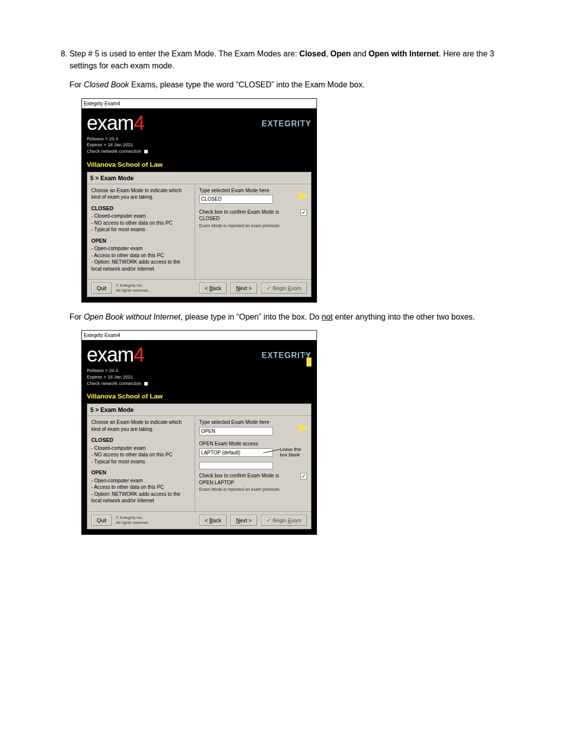Step # 5 is used to enter the Exam Mode. The Exam Modes are: Closed, Open and Open with Internet. Here are the 3 settings for each exam mode.
For Closed Book Exams, please type the word “CLOSED” into the Exam Mode box.
Extegrity Exam4
exam 4
Release > 20.4
Expires > 18 Jan 2021
Check network connection
EXTEGRITY
Villanova School of Law
5 > Exam Mode
Choose an Exam Mode to indicate which kind of exam you are taking.
CLOSED
Closed-computer exam
NO access to other data on this PC
Typical for most exams
OPEN
Open-computer exam
Access to other data on this PC
Option: NETWORK adds access to the local network and/or Internet
➤
Type selected Exam Mode here
CLOSED
Check box to confirm Exam Mode is
CLOSED
Exam Mode is reported on exam printouts
✓
Quit
© Extegrity Inc.
All rights reserved.
< Back
Next >
✓ Begin Exam
For Open Book without Internet, please type in “Open” into the box. Do not enter anything into the other two boxes.
Extegrity Exam4
exam 4
Release > 20.4
Expires > 18 Jan 2021
Check network connection
EXTEGRITY
• •
Villanova School of Law
5 > Exam Mode
Choose an Exam Mode to indicate which kind of exam you are taking.
CLOSED
Closed-computer exam
NO access to other data on this PC
Typical for most exams
OPEN
Open-computer exam
Access to other data on this PC
Option: NETWORK adds access to the local network and/or Internet
➤
Type selected Exam Mode here
OPEN
OPEN Exam Mode access
LAPTOP (default)
Leave this
box blank
Check box to confirm Exam Mode is
OPEN LAPTOP
Exam Mode is reported on exam printouts
✓
Quit
© Extegrity Inc.
All rights reserved.
< Back
Next >
✓ Begin Exam